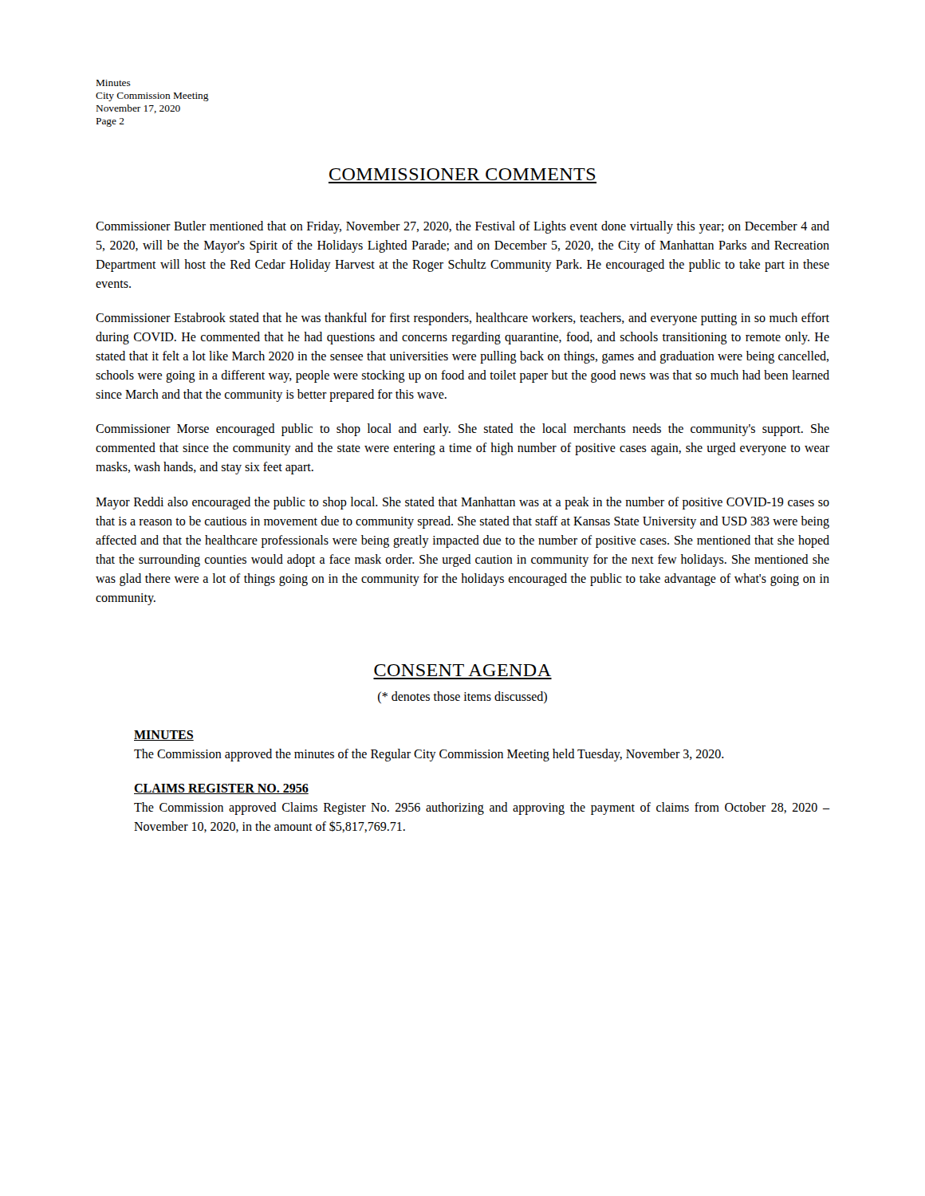Minutes
City Commission Meeting
November 17, 2020
Page 2
COMMISSIONER COMMENTS
Commissioner Butler mentioned that on Friday, November 27, 2020, the Festival of Lights event done virtually this year; on December 4 and 5, 2020, will be the Mayor's Spirit of the Holidays Lighted Parade; and on December 5, 2020, the City of Manhattan Parks and Recreation Department will host the Red Cedar Holiday Harvest at the Roger Schultz Community Park. He encouraged the public to take part in these events.
Commissioner Estabrook stated that he was thankful for first responders, healthcare workers, teachers, and everyone putting in so much effort during COVID. He commented that he had questions and concerns regarding quarantine, food, and schools transitioning to remote only. He stated that it felt a lot like March 2020 in the sensee that universities were pulling back on things, games and graduation were being cancelled, schools were going in a different way, people were stocking up on food and toilet paper but the good news was that so much had been learned since March and that the community is better prepared for this wave.
Commissioner Morse encouraged public to shop local and early. She stated the local merchants needs the community's support. She commented that since the community and the state were entering a time of high number of positive cases again, she urged everyone to wear masks, wash hands, and stay six feet apart.
Mayor Reddi also encouraged the public to shop local. She stated that Manhattan was at a peak in the number of positive COVID-19 cases so that is a reason to be cautious in movement due to community spread. She stated that staff at Kansas State University and USD 383 were being affected and that the healthcare professionals were being greatly impacted due to the number of positive cases. She mentioned that she hoped that the surrounding counties would adopt a face mask order. She urged caution in community for the next few holidays. She mentioned she was glad there were a lot of things going on in the community for the holidays encouraged the public to take advantage of what's going on in community.
CONSENT AGENDA
(* denotes those items discussed)
MINUTES
The Commission approved the minutes of the Regular City Commission Meeting held Tuesday, November 3, 2020.
CLAIMS REGISTER NO. 2956
The Commission approved Claims Register No. 2956 authorizing and approving the payment of claims from October 28, 2020 – November 10, 2020, in the amount of $5,817,769.71.